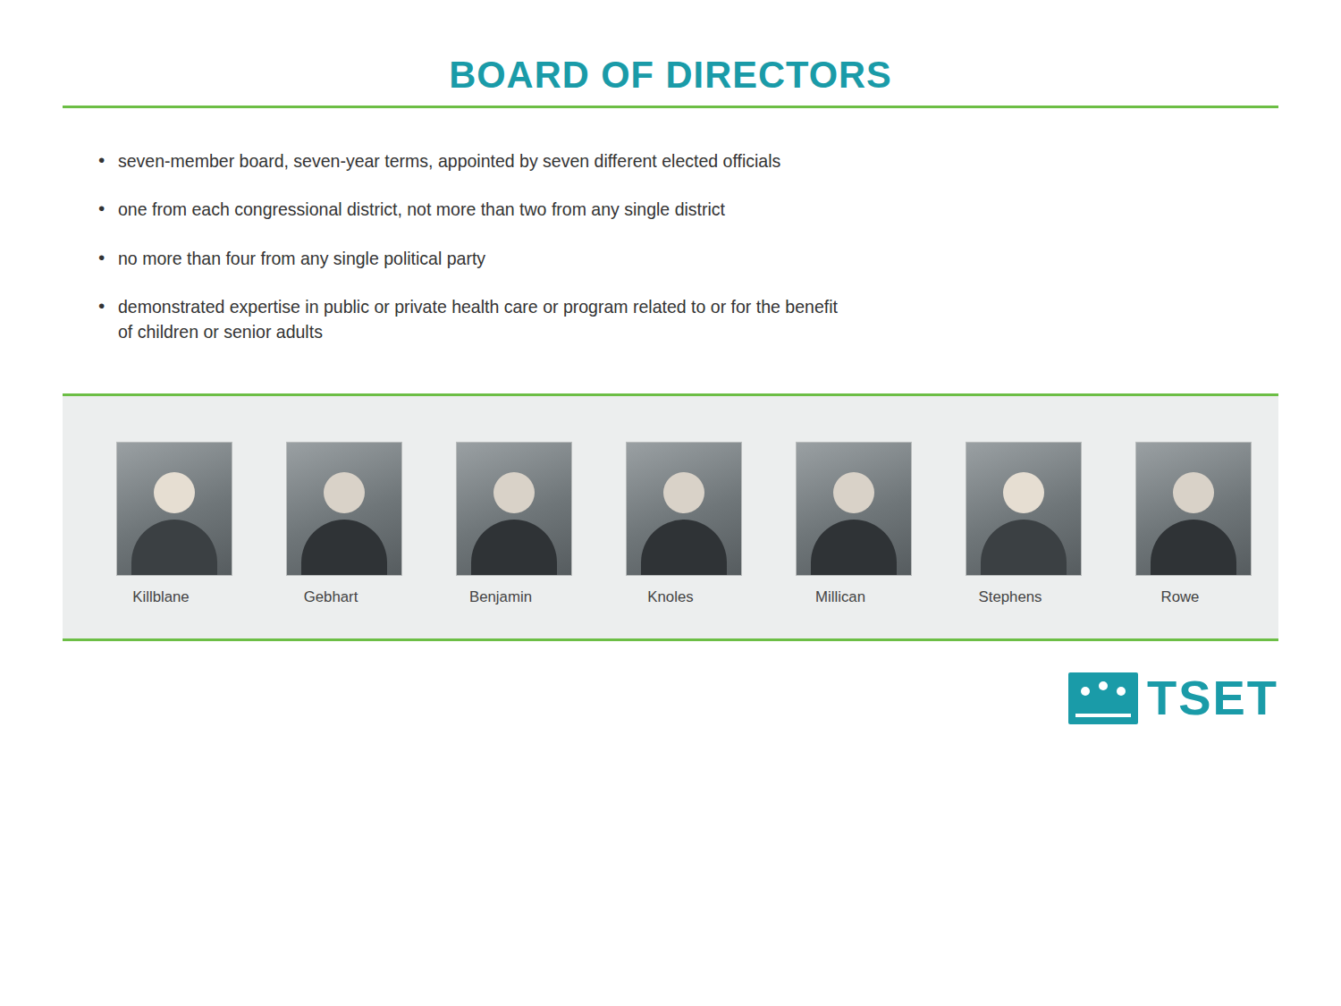Board of Directors
seven-member board, seven-year terms, appointed by seven different elected officials
one from each congressional district, not more than two from any single district
no more than four from any single political party
demonstrated expertise in public or private health care or program related to or for the benefit of children or senior adults
Killblane
Gebhart
Benjamin
Knoles
Millican
Stephens
Rowe
TSET